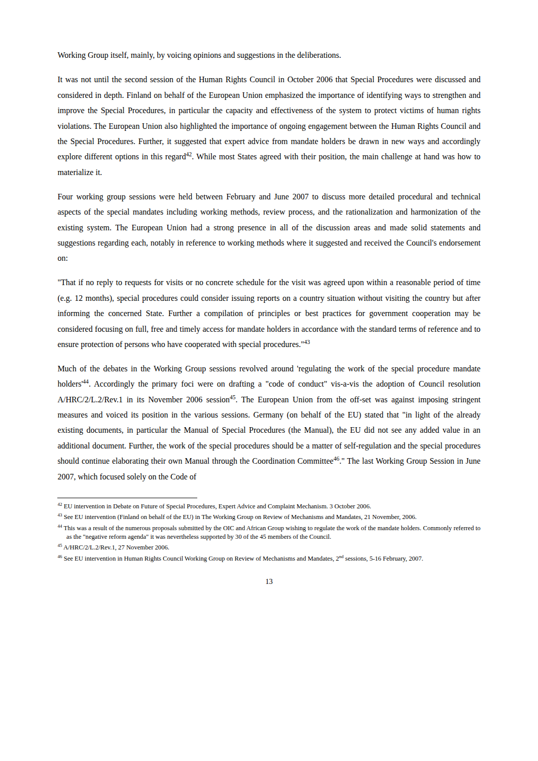Working Group itself, mainly, by voicing opinions and suggestions in the deliberations.
It was not until the second session of the Human Rights Council in October 2006 that Special Procedures were discussed and considered in depth. Finland on behalf of the European Union emphasized the importance of identifying ways to strengthen and improve the Special Procedures, in particular the capacity and effectiveness of the system to protect victims of human rights violations. The European Union also highlighted the importance of ongoing engagement between the Human Rights Council and the Special Procedures. Further, it suggested that expert advice from mandate holders be drawn in new ways and accordingly explore different options in this regard42. While most States agreed with their position, the main challenge at hand was how to materialize it.
Four working group sessions were held between February and June 2007 to discuss more detailed procedural and technical aspects of the special mandates including working methods, review process, and the rationalization and harmonization of the existing system. The European Union had a strong presence in all of the discussion areas and made solid statements and suggestions regarding each, notably in reference to working methods where it suggested and received the Council's endorsement on:
"That if no reply to requests for visits or no concrete schedule for the visit was agreed upon within a reasonable period of time (e.g. 12 months), special procedures could consider issuing reports on a country situation without visiting the country but after informing the concerned State. Further a compilation of principles or best practices for government cooperation may be considered focusing on full, free and timely access for mandate holders in accordance with the standard terms of reference and to ensure protection of persons who have cooperated with special procedures."43
Much of the debates in the Working Group sessions revolved around 'regulating the work of the special procedure mandate holders'44. Accordingly the primary foci were on drafting a "code of conduct" vis-a-vis the adoption of Council resolution A/HRC/2/L.2/Rev.1 in its November 2006 session45. The European Union from the off-set was against imposing stringent measures and voiced its position in the various sessions. Germany (on behalf of the EU) stated that "in light of the already existing documents, in particular the Manual of Special Procedures (the Manual), the EU did not see any added value in an additional document. Further, the work of the special procedures should be a matter of self-regulation and the special procedures should continue elaborating their own Manual through the Coordination Committee46." The last Working Group Session in June 2007, which focused solely on the Code of
42 EU intervention in Debate on Future of Special Procedures, Expert Advice and Complaint Mechanism. 3 October 2006.
43 See EU intervention (Finland on behalf of the EU) in The Working Group on Review of Mechanisms and Mandates, 21 November, 2006.
44 This was a result of the numerous proposals submitted by the OIC and African Group wishing to regulate the work of the mandate holders. Commonly referred to as the "negative reform agenda" it was nevertheless supported by 30 of the 45 members of the Council.
45 A/HRC/2/L.2/Rev.1, 27 November 2006.
46 See EU intervention in Human Rights Council Working Group on Review of Mechanisms and Mandates, 2nd sessions, 5-16 February, 2007.
13